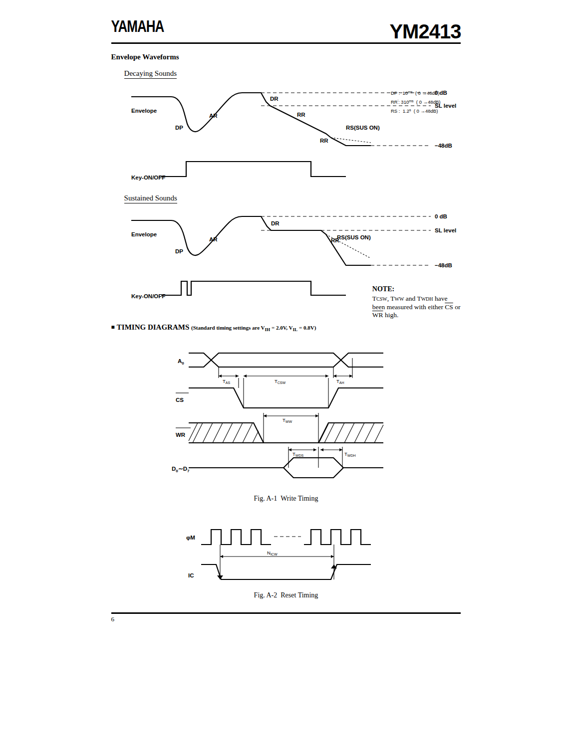YAMAHA
YM2413
Envelope Waveforms
Decaying Sounds
0 dB SL level −48dB Envelope DP AR DR RR RR RS(SUS ON) Key-ON/OFF DP : 10ms ( 0 →48dB) RR': 310ms ( 0 →48dB) RS : 1.2s ( 0 →48dB)
Sustained Sounds
0 dB SL level −48dB Envelope DP AR DR RR RS(SUS ON) Key-ON/OFF
■TIMING DIAGRAMS (Standard timing settings are VIH = 2.0V, VIL = 0.8V)
A0 CS WR D0∼D7 TAS TCSW TAH TWW TWDS TWDH
Fig. A-1 Write Timing
NOTE:
TCSW, TWW and TWDH have been measured with either CS or WR high.
φM IC NICW
Fig. A-2 Reset Timing
6